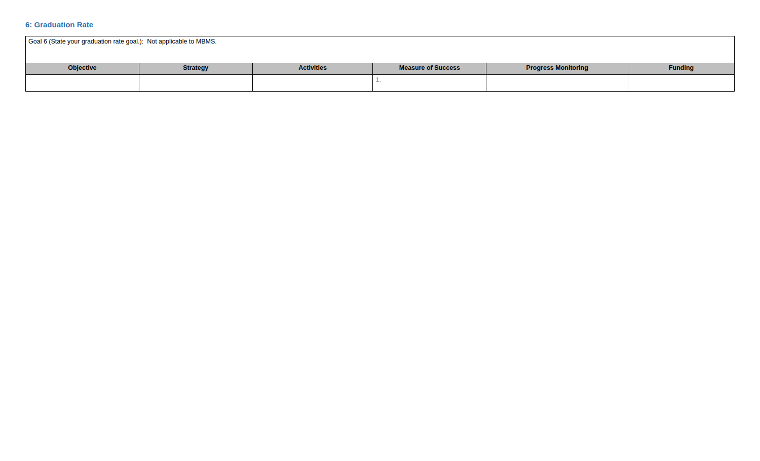6: Graduation Rate
| Goal 6 (State your graduation rate goal.): Not applicable to MBMS. |
| Objective | Strategy | Activities | Measure of Success | Progress Monitoring | Funding |
| | | | 1. | | |